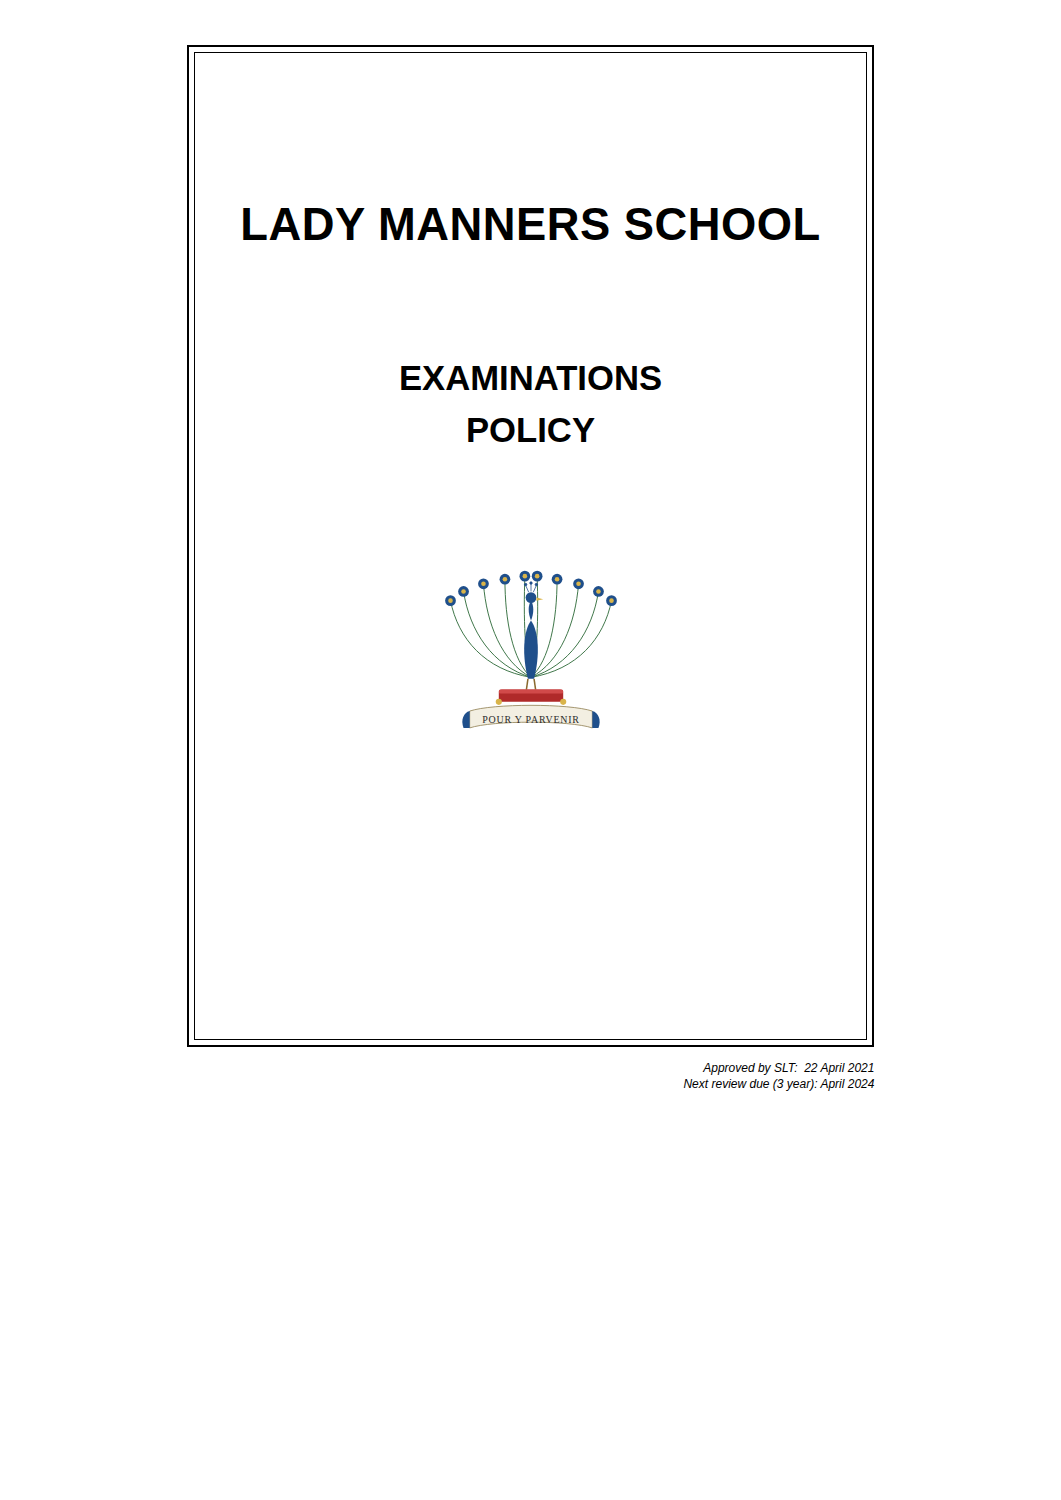LADY MANNERS SCHOOL
EXAMINATIONS POLICY
POUR Y PARVENIR
Approved by SLT: 22 April 2021
Next review due (3 year): April 2024